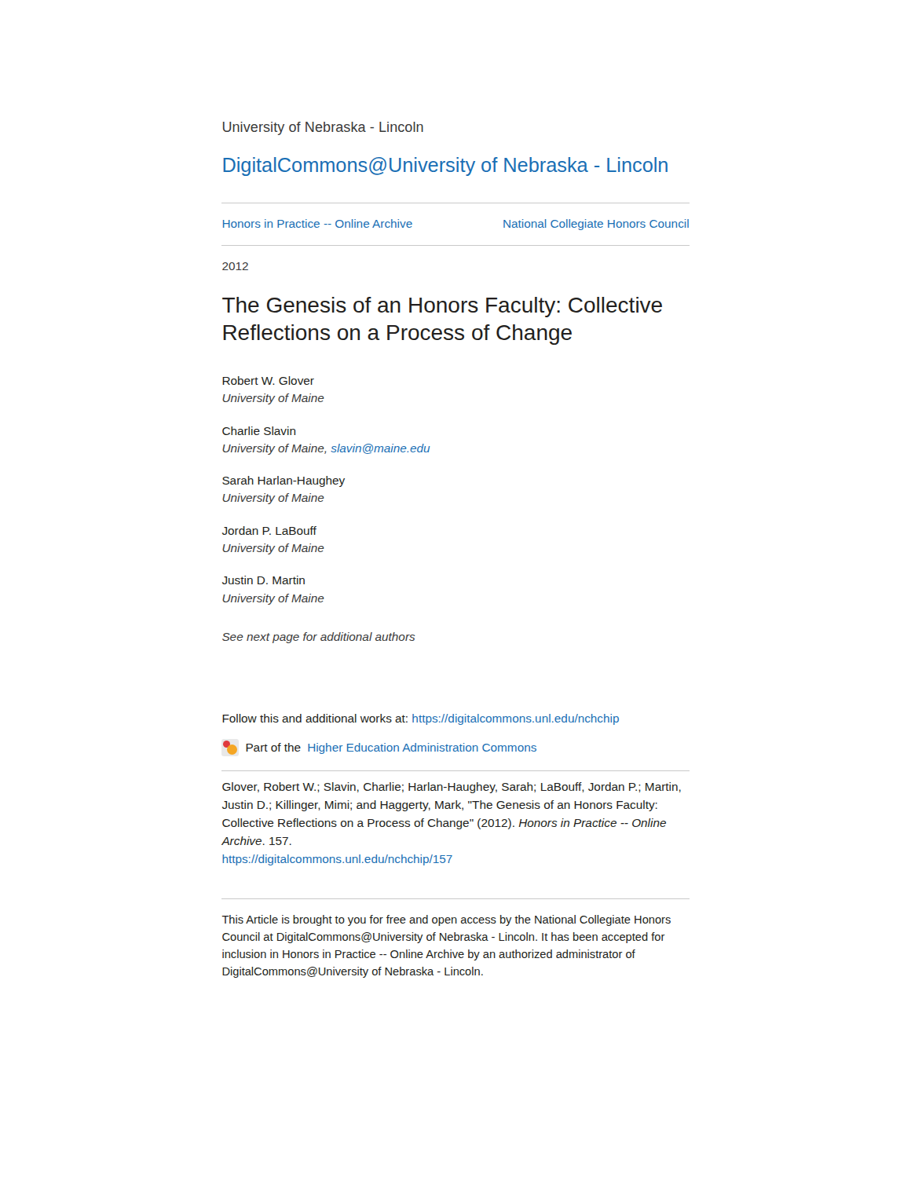University of Nebraska - Lincoln
DigitalCommons@University of Nebraska - Lincoln
Honors in Practice -- Online Archive National Collegiate Honors Council
2012
The Genesis of an Honors Faculty: Collective Reflections on a Process of Change
Robert W. Glover University of Maine
Charlie Slavin University of Maine, slavin@maine.edu
Sarah Harlan-Haughey University of Maine
Jordan P. LaBouff University of Maine
Justin D. Martin University of Maine
See next page for additional authors
Follow this and additional works at: https://digitalcommons.unl.edu/nchchip
Part of the Higher Education Administration Commons
Glover, Robert W.; Slavin, Charlie; Harlan-Haughey, Sarah; LaBouff, Jordan P.; Martin, Justin D.; Killinger, Mimi; and Haggerty, Mark, "The Genesis of an Honors Faculty: Collective Reflections on a Process of Change" (2012). Honors in Practice -- Online Archive. 157.
https://digitalcommons.unl.edu/nchchip/157
This Article is brought to you for free and open access by the National Collegiate Honors Council at DigitalCommons@University of Nebraska - Lincoln. It has been accepted for inclusion in Honors in Practice -- Online Archive by an authorized administrator of DigitalCommons@University of Nebraska - Lincoln.